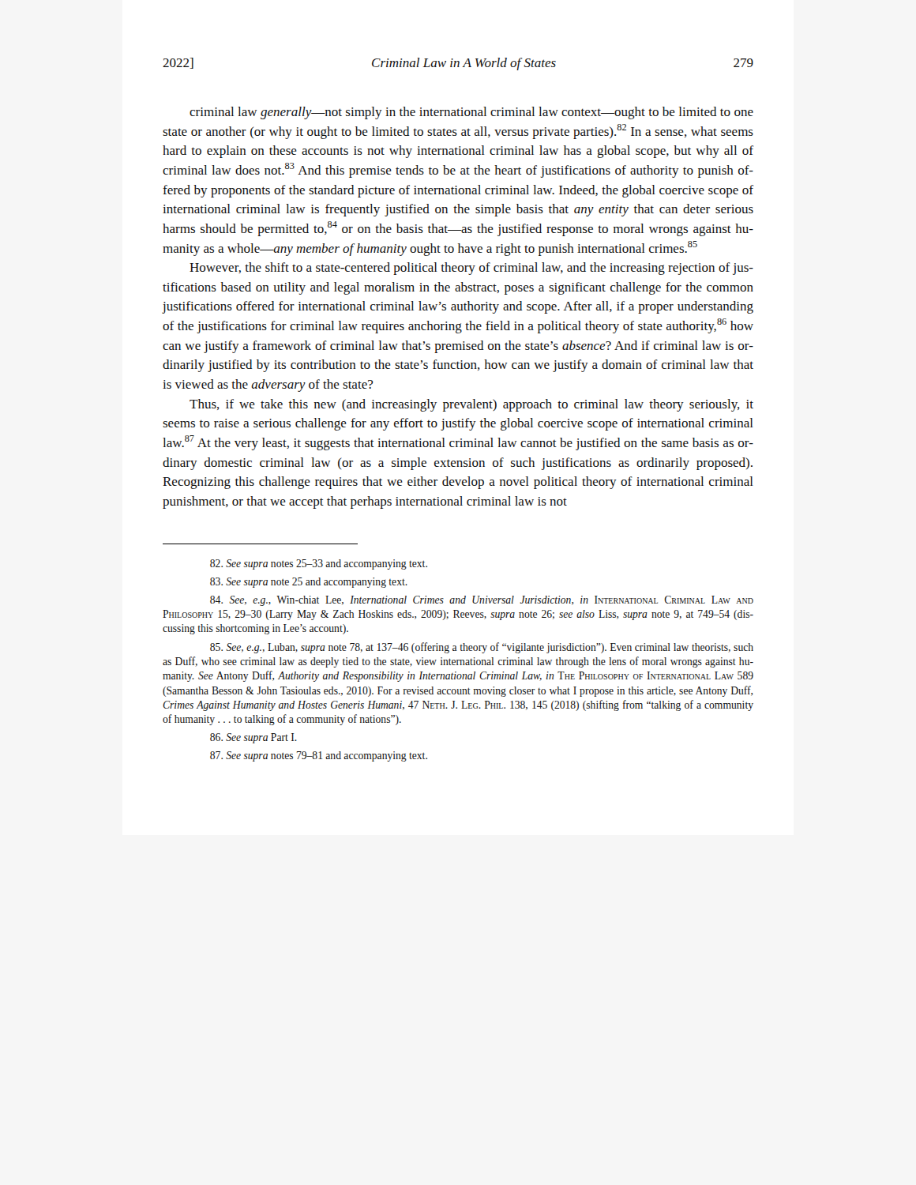2022] Criminal Law in A World of States 279
criminal law generally—not simply in the international criminal law context—ought to be limited to one state or another (or why it ought to be limited to states at all, versus private parties).82 In a sense, what seems hard to explain on these accounts is not why international criminal law has a global scope, but why all of criminal law does not.83 And this premise tends to be at the heart of justifications of authority to punish offered by proponents of the standard picture of international criminal law. Indeed, the global coercive scope of international criminal law is frequently justified on the simple basis that any entity that can deter serious harms should be permitted to,84 or on the basis that—as the justified response to moral wrongs against humanity as a whole—any member of humanity ought to have a right to punish international crimes.85
However, the shift to a state-centered political theory of criminal law, and the increasing rejection of justifications based on utility and legal moralism in the abstract, poses a significant challenge for the common justifications offered for international criminal law’s authority and scope. After all, if a proper understanding of the justifications for criminal law requires anchoring the field in a political theory of state authority,86 how can we justify a framework of criminal law that’s premised on the state’s absence? And if criminal law is ordinarily justified by its contribution to the state’s function, how can we justify a domain of criminal law that is viewed as the adversary of the state?
Thus, if we take this new (and increasingly prevalent) approach to criminal law theory seriously, it seems to raise a serious challenge for any effort to justify the global coercive scope of international criminal law.87 At the very least, it suggests that international criminal law cannot be justified on the same basis as ordinary domestic criminal law (or as a simple extension of such justifications as ordinarily proposed). Recognizing this challenge requires that we either develop a novel political theory of international criminal punishment, or that we accept that perhaps international criminal law is not
82. See supra notes 25–33 and accompanying text.
83. See supra note 25 and accompanying text.
84. See, e.g., Win-chiat Lee, International Crimes and Universal Jurisdiction, in International Criminal Law and Philosophy 15, 29–30 (Larry May & Zach Hoskins eds., 2009); Reeves, supra note 26; see also Liss, supra note 9, at 749–54 (discussing this shortcoming in Lee’s account).
85. See, e.g., Luban, supra note 78, at 137–46 (offering a theory of “vigilante jurisdiction”). Even criminal law theorists, such as Duff, who see criminal law as deeply tied to the state, view international criminal law through the lens of moral wrongs against humanity. See Antony Duff, Authority and Responsibility in International Criminal Law, in The Philosophy of International Law 589 (Samantha Besson & John Tasioulas eds., 2010). For a revised account moving closer to what I propose in this article, see Antony Duff, Crimes Against Humanity and Hostes Generis Humani, 47 Neth. J. Leg. Phil. 138, 145 (2018) (shifting from “talking of a community of humanity . . . to talking of a community of nations”).
86. See supra Part I.
87. See supra notes 79–81 and accompanying text.